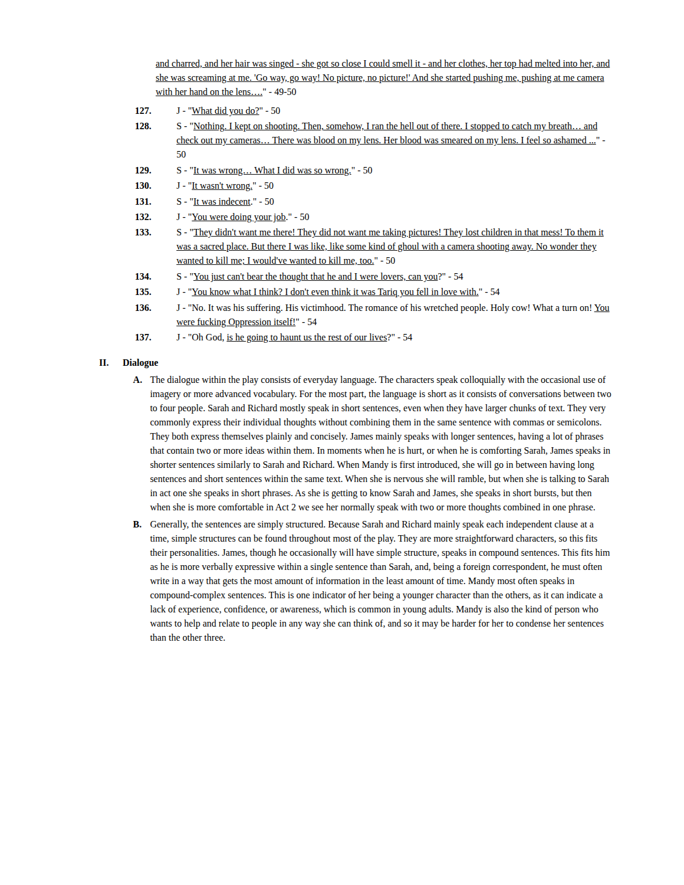and charred, and her hair was singed - she got so close I could smell it - and her clothes, her top had melted into her, and she was screaming at me. 'Go way, go way! No picture, no picture!' And she started pushing me, pushing at me camera with her hand on the lens…." - 49-50
127. J - "What did you do?" - 50
128. S - "Nothing. I kept on shooting. Then, somehow, I ran the hell out of there. I stopped to catch my breath… and check out my cameras… There was blood on my lens. Her blood was smeared on my lens. I feel so ashamed ..." - 50
129. S - "It was wrong… What I did was so wrong." - 50
130. J - "It wasn't wrong." - 50
131. S - "It was indecent." - 50
132. J - "You were doing your job." - 50
133. S - "They didn't want me there! They did not want me taking pictures! They lost children in that mess! To them it was a sacred place. But there I was like, like some kind of ghoul with a camera shooting away. No wonder they wanted to kill me; I would've wanted to kill me, too." - 50
134. S - "You just can't bear the thought that he and I were lovers, can you?" - 54
135. J - "You know what I think? I don't even think it was Tariq you fell in love with." - 54
136. J - "No. It was his suffering. His victimhood. The romance of his wretched people. Holy cow! What a turn on! You were fucking Oppression itself!" - 54
137. J - "Oh God, is he going to haunt us the rest of our lives?" - 54
II. Dialogue
A.
The dialogue within the play consists of everyday language. The characters speak colloquially with the occasional use of imagery or more advanced vocabulary. For the most part, the language is short as it consists of conversations between two to four people. Sarah and Richard mostly speak in short sentences, even when they have larger chunks of text. They very commonly express their individual thoughts without combining them in the same sentence with commas or semicolons. They both express themselves plainly and concisely. James mainly speaks with longer sentences, having a lot of phrases that contain two or more ideas within them. In moments when he is hurt, or when he is comforting Sarah, James speaks in shorter sentences similarly to Sarah and Richard. When Mandy is first introduced, she will go in between having long sentences and short sentences within the same text. When she is nervous she will ramble, but when she is talking to Sarah in act one she speaks in short phrases. As she is getting to know Sarah and James, she speaks in short bursts, but then when she is more comfortable in Act 2 we see her normally speak with two or more thoughts combined in one phrase.
B.
Generally, the sentences are simply structured. Because Sarah and Richard mainly speak each independent clause at a time, simple structures can be found throughout most of the play. They are more straightforward characters, so this fits their personalities. James, though he occasionally will have simple structure, speaks in compound sentences. This fits him as he is more verbally expressive within a single sentence than Sarah, and, being a foreign correspondent, he must often write in a way that gets the most amount of information in the least amount of time. Mandy most often speaks in compound-complex sentences. This is one indicator of her being a younger character than the others, as it can indicate a lack of experience, confidence, or awareness, which is common in young adults. Mandy is also the kind of person who wants to help and relate to people in any way she can think of, and so it may be harder for her to condense her sentences than the other three.